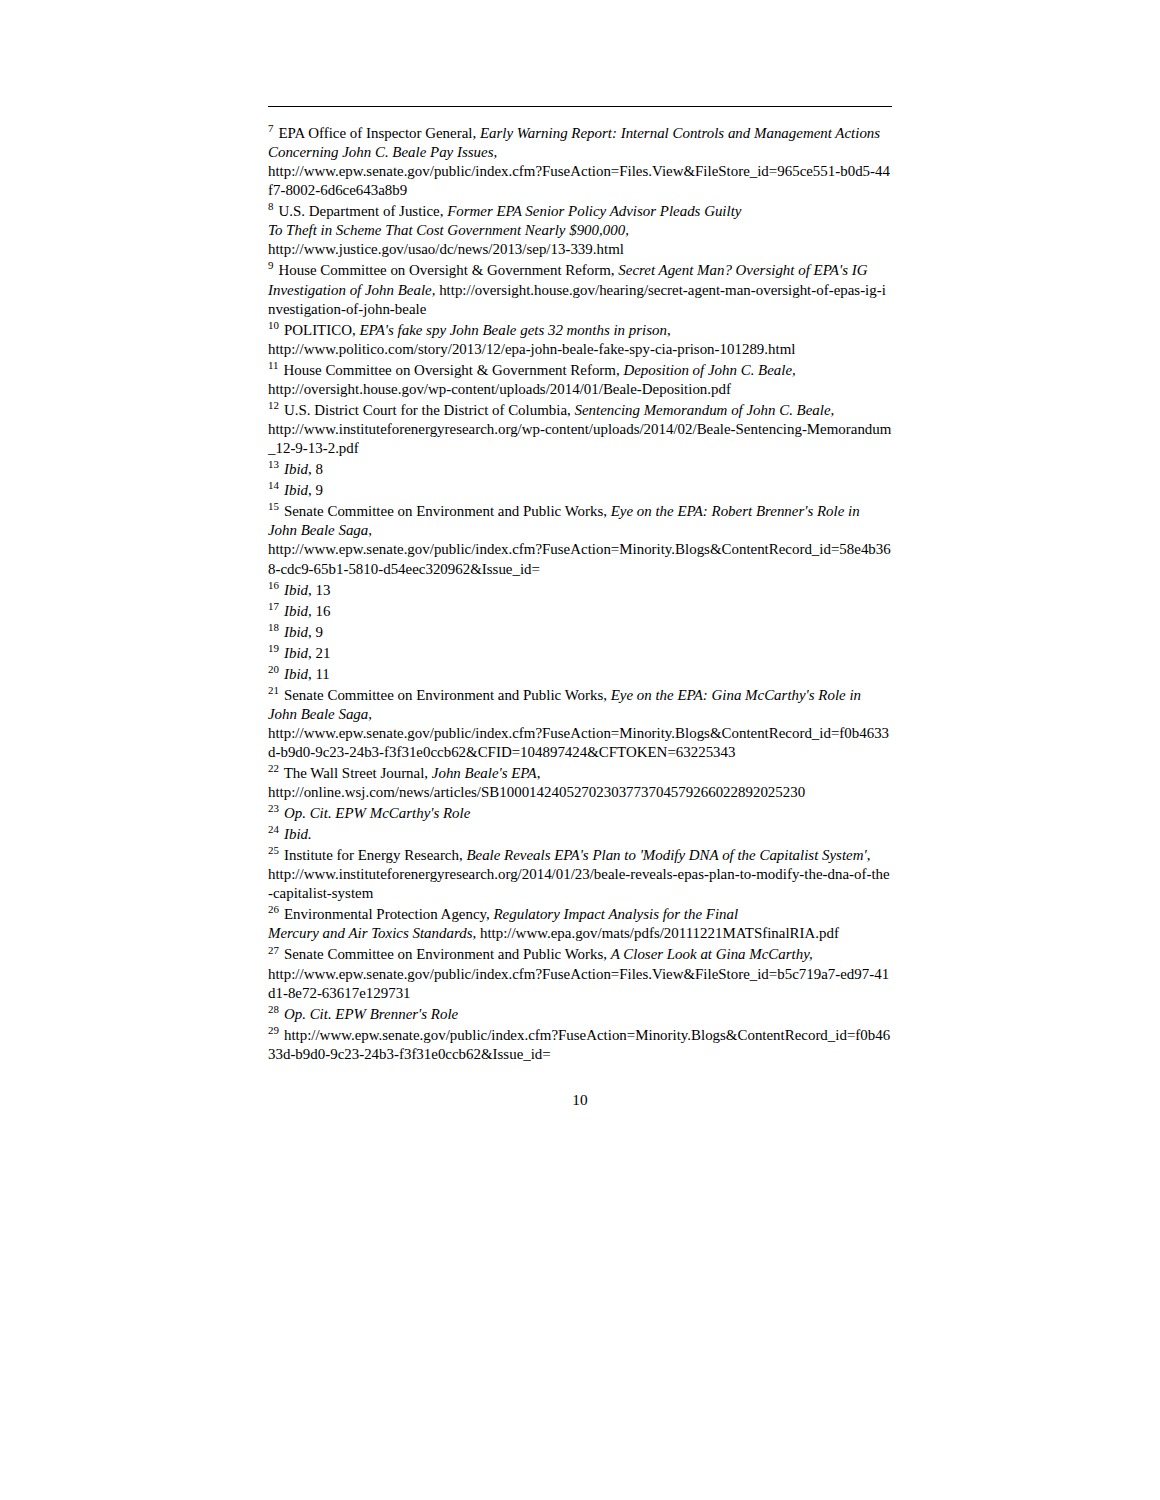7 EPA Office of Inspector General, Early Warning Report: Internal Controls and Management Actions Concerning John C. Beale Pay Issues,
http://www.epw.senate.gov/public/index.cfm?FuseAction=Files.View&FileStore_id=965ce551-b0d5-44f7-8002-6d6ce643a8b9
8 U.S. Department of Justice, Former EPA Senior Policy Advisor Pleads Guilty
To Theft in Scheme That Cost Government Nearly $900,000,
http://www.justice.gov/usao/dc/news/2013/sep/13-339.html
9 House Committee on Oversight & Government Reform, Secret Agent Man? Oversight of EPA's IG Investigation of John Beale, http://oversight.house.gov/hearing/secret-agent-man-oversight-of-epas-ig-investigation-of-john-beale
10 POLITICO, EPA's fake spy John Beale gets 32 months in prison,
http://www.politico.com/story/2013/12/epa-john-beale-fake-spy-cia-prison-101289.html
11 House Committee on Oversight & Government Reform, Deposition of John C. Beale,
http://oversight.house.gov/wp-content/uploads/2014/01/Beale-Deposition.pdf
12 U.S. District Court for the District of Columbia, Sentencing Memorandum of John C. Beale,
http://www.instituteforenergyresearch.org/wp-content/uploads/2014/02/Beale-Sentencing-Memorandum_12-9-13-2.pdf
13 Ibid, 8
14 Ibid, 9
15 Senate Committee on Environment and Public Works, Eye on the EPA: Robert Brenner's Role in John Beale Saga,
http://www.epw.senate.gov/public/index.cfm?FuseAction=Minority.Blogs&ContentRecord_id=58e4b368-cdc9-65b1-5810-d54eec320962&Issue_id=
16 Ibid, 13
17 Ibid, 16
18 Ibid, 9
19 Ibid, 21
20 Ibid, 11
21 Senate Committee on Environment and Public Works, Eye on the EPA: Gina McCarthy's Role in John Beale Saga,
http://www.epw.senate.gov/public/index.cfm?FuseAction=Minority.Blogs&ContentRecord_id=f0b4633d-b9d0-9c23-24b3-f3f31e0ccb62&CFID=104897424&CFTOKEN=63225343
22 The Wall Street Journal, John Beale's EPA,
http://online.wsj.com/news/articles/SB10001424052702303773704579266022892025230
23 Op. Cit. EPW McCarthy's Role
24 Ibid.
25 Institute for Energy Research, Beale Reveals EPA's Plan to 'Modify DNA of the Capitalist System',
http://www.instituteforenergyresearch.org/2014/01/23/beale-reveals-epas-plan-to-modify-the-dna-of-the-capitalist-system
26 Environmental Protection Agency, Regulatory Impact Analysis for the Final
Mercury and Air Toxics Standards, http://www.epa.gov/mats/pdfs/20111221MATSfinalRIA.pdf
27 Senate Committee on Environment and Public Works, A Closer Look at Gina McCarthy,
http://www.epw.senate.gov/public/index.cfm?FuseAction=Files.View&FileStore_id=b5c719a7-ed97-41d1-8e72-63617e129731
28 Op. Cit. EPW Brenner's Role
29 http://www.epw.senate.gov/public/index.cfm?FuseAction=Minority.Blogs&ContentRecord_id=f0b4633d-b9d0-9c23-24b3-f3f31e0ccb62&Issue_id=
10